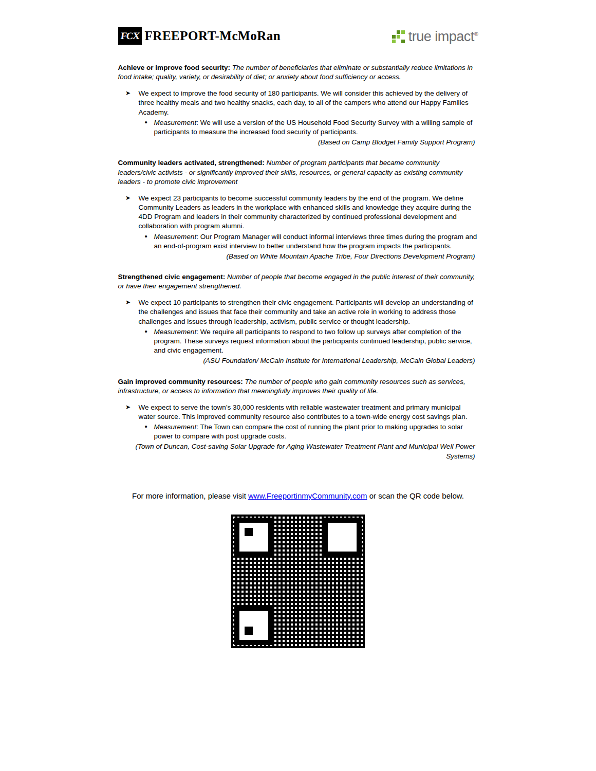FCX
FREEPORT-McMoRan
true impact®
Achieve or improve food security: The number of beneficiaries that eliminate or substantially reduce limitations in food intake; quality, variety, or desirability of diet; or anxiety about food sufficiency or access.
We expect to improve the food security of 180 participants. We will consider this achieved by the delivery of three healthy meals and two healthy snacks, each day, to all of the campers who attend our Happy Families Academy.
Measurement: We will use a version of the US Household Food Security Survey with a willing sample of participants to measure the increased food security of participants.
(Based on Camp Blodget Family Support Program)
Community leaders activated, strengthened: Number of program participants that became community leaders/civic activists - or significantly improved their skills, resources, or general capacity as existing community leaders - to promote civic improvement
We expect 23 participants to become successful community leaders by the end of the program. We define Community Leaders as leaders in the workplace with enhanced skills and knowledge they acquire during the 4DD Program and leaders in their community characterized by continued professional development and collaboration with program alumni.
Measurement: Our Program Manager will conduct informal interviews three times during the program and an end-of-program exist interview to better understand how the program impacts the participants.
(Based on White Mountain Apache Tribe, Four Directions Development Program)
Strengthened civic engagement: Number of people that become engaged in the public interest of their community, or have their engagement strengthened.
We expect 10 participants to strengthen their civic engagement. Participants will develop an understanding of the challenges and issues that face their community and take an active role in working to address those challenges and issues through leadership, activism, public service or thought leadership.
Measurement: We require all participants to respond to two follow up surveys after completion of the program. These surveys request information about the participants continued leadership, public service, and civic engagement.
(ASU Foundation/ McCain Institute for International Leadership, McCain Global Leaders)
Gain improved community resources: The number of people who gain community resources such as services, infrastructure, or access to information that meaningfully improves their quality of life.
We expect to serve the town’s 30,000 residents with reliable wastewater treatment and primary municipal water source. This improved community resource also contributes to a town-wide energy cost savings plan.
Measurement: The Town can compare the cost of running the plant prior to making upgrades to solar power to compare with post upgrade costs.
(Town of Duncan, Cost-saving Solar Upgrade for Aging Wastewater Treatment Plant and Municipal Well Power Systems)
For more information, please visit www.FreeportinmyCommunity.com or scan the QR code below.